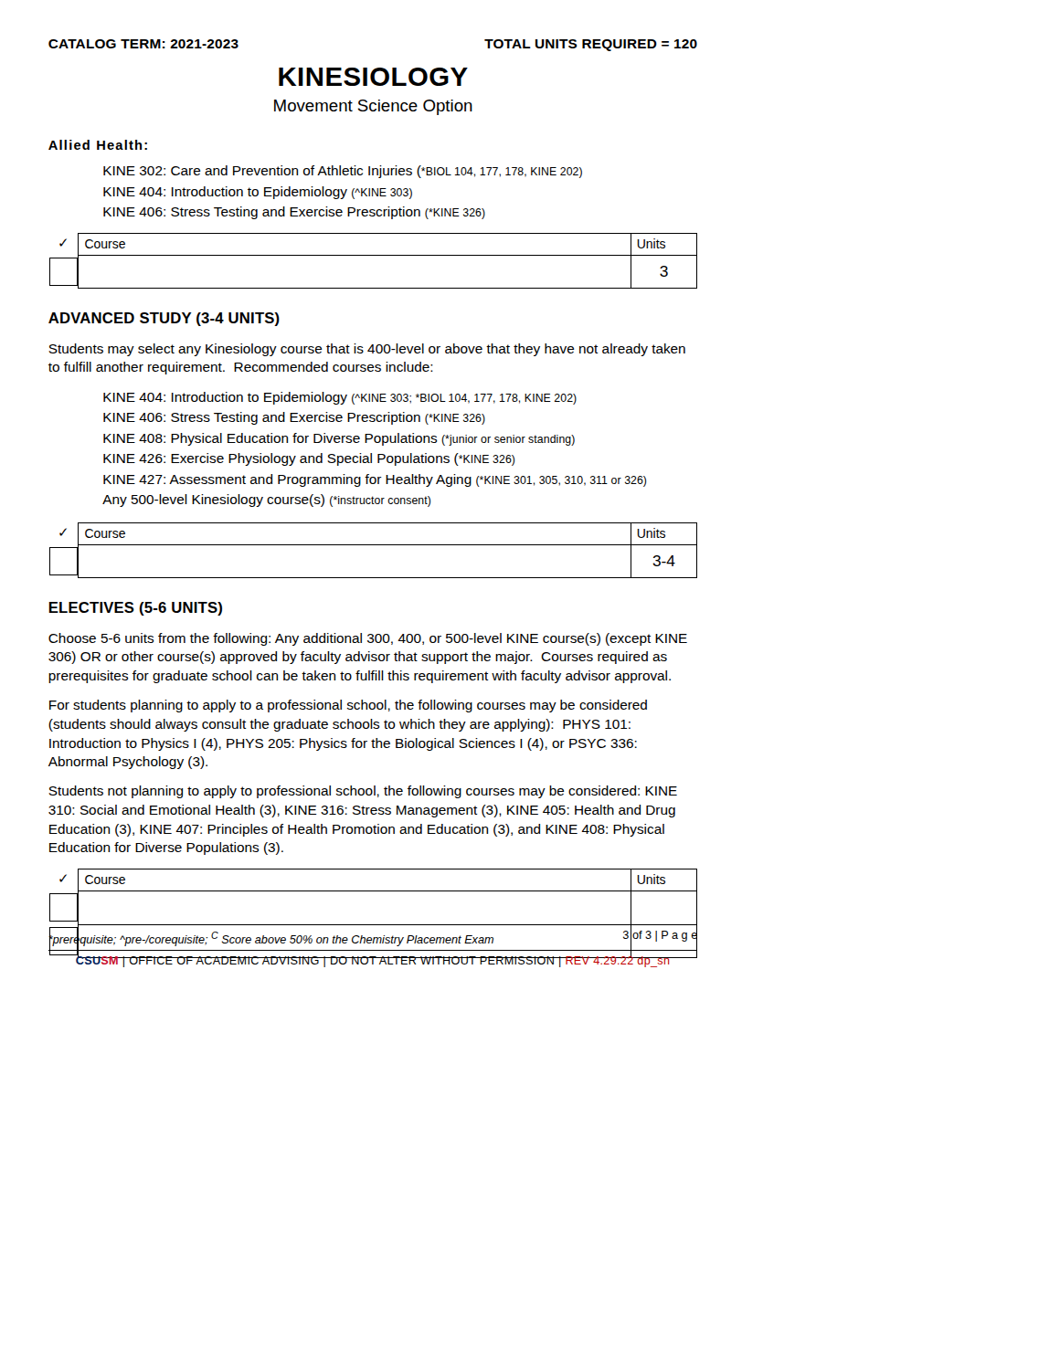CATALOG TERM: 2021-2023 TOTAL UNITS REQUIRED = 120
KINESIOLOGY
Movement Science Option
Allied Health:
KINE 302: Care and Prevention of Athletic Injuries (*BIOL 104, 177, 178, KINE 202)
KINE 404: Introduction to Epidemiology (^KINE 303)
KINE 406: Stress Testing and Exercise Prescription (*KINE 326)
| ✓ | Course | Units |
| | | 3 |
ADVANCED STUDY (3-4 UNITS)
Students may select any Kinesiology course that is 400-level or above that they have not already taken to fulfill another requirement. Recommended courses include:
KINE 404: Introduction to Epidemiology (^KINE 303; *BIOL 104, 177, 178, KINE 202)
KINE 406: Stress Testing and Exercise Prescription (*KINE 326)
KINE 408: Physical Education for Diverse Populations (*junior or senior standing)
KINE 426: Exercise Physiology and Special Populations (*KINE 326)
KINE 427: Assessment and Programming for Healthy Aging (*KINE 301, 305, 310, 311 or 326)
Any 500-level Kinesiology course(s) (*instructor consent)
| ✓ | Course | Units |
| | | 3-4 |
ELECTIVES (5-6 UNITS)
Choose 5-6 units from the following: Any additional 300, 400, or 500-level KINE course(s) (except KINE 306) OR or other course(s) approved by faculty advisor that support the major. Courses required as prerequisites for graduate school can be taken to fulfill this requirement with faculty advisor approval.
For students planning to apply to a professional school, the following courses may be considered (students should always consult the graduate schools to which they are applying): PHYS 101: Introduction to Physics I (4), PHYS 205: Physics for the Biological Sciences I (4), or PSYC 336: Abnormal Psychology (3).
Students not planning to apply to professional school, the following courses may be considered: KINE 310: Social and Emotional Health (3), KINE 316: Stress Management (3), KINE 405: Health and Drug Education (3), KINE 407: Principles of Health Promotion and Education (3), and KINE 408: Physical Education for Diverse Populations (3).
| ✓ | Course | Units |
*prerequisite; ^pre-/corequisite; C Score above 50% on the Chemistry Placement Exam 3 of 3 | P a g e
CSUSM | OFFICE OF ACADEMIC ADVISING | DO NOT ALTER WITHOUT PERMISSION | REV 4.29.22 dp_sn